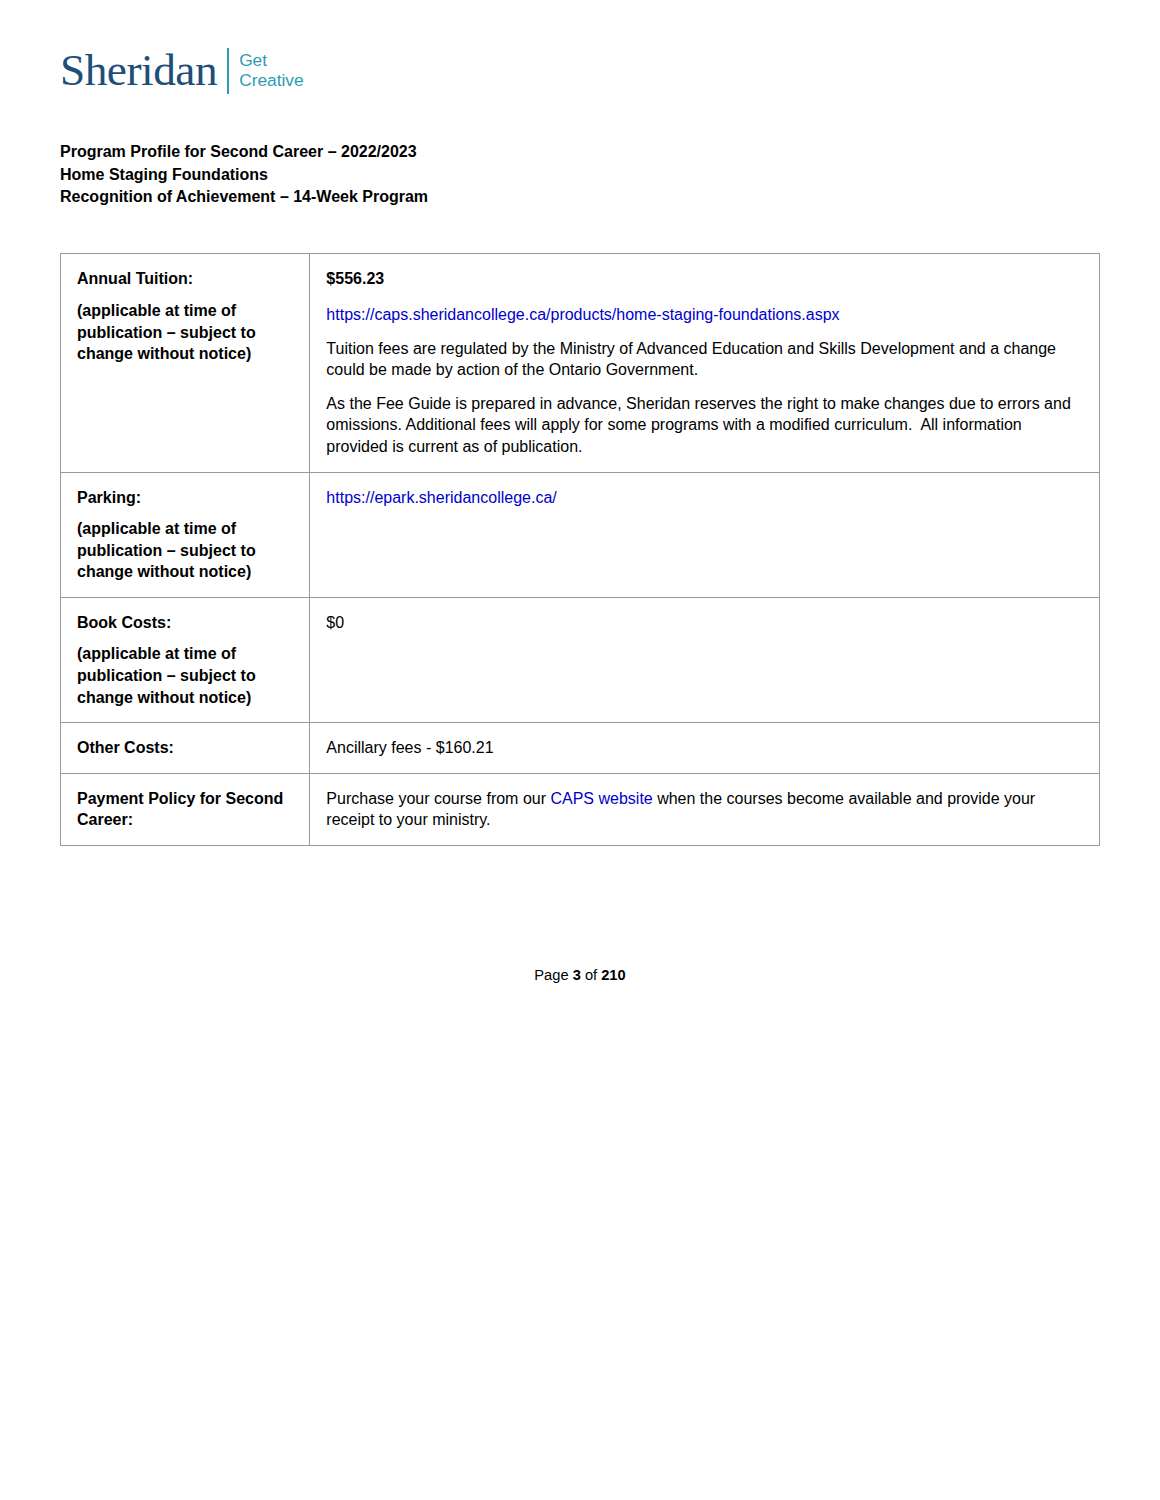Sheridan Get
Creative
Program Profile for Second Career – 2022/2023 Home Staging Foundations Recognition of Achievement – 14-Week Program
| Annual Tuition: (applicable at time of publication – subject to change without notice) | $556.23 https://caps.sheridancollege.ca/products/home-staging-foundations.aspx Tuition fees are regulated by the Ministry of Advanced Education and Skills Development and a change could be made by action of the Ontario Government. As the Fee Guide is prepared in advance, Sheridan reserves the right to make changes due to errors and omissions. Additional fees will apply for some programs with a modified curriculum. All information provided is current as of publication. |
| Parking: (applicable at time of publication – subject to change without notice) | https://epark.sheridancollege.ca/ |
| Book Costs: (applicable at time of publication – subject to change without notice) | $0 |
| Other Costs: | Ancillary fees - $160.21 |
| Payment Policy for Second Career: | Purchase your course from our CAPS website when the courses become available and provide your receipt to your ministry. |
Page 3 of 210